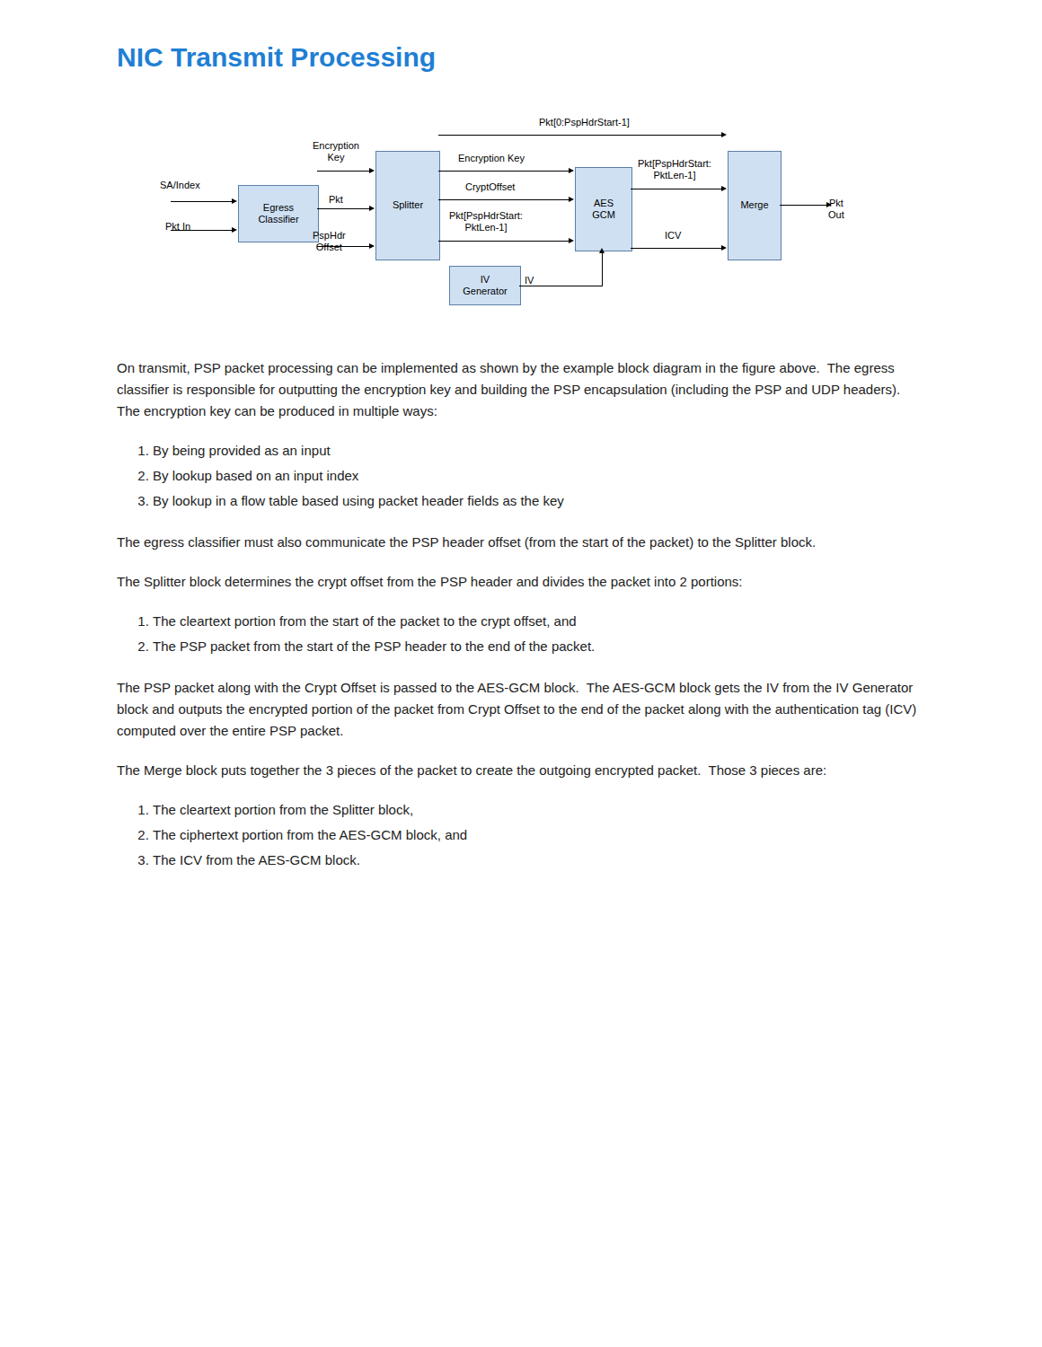NIC Transmit Processing
Egress
Classifier
Splitter
AES
GCM
Merge
IV
Generator
SA/Index
Pkt In
Encryption
Key
Pkt
PspHdr
Offset
Pkt[0:PspHdrStart-1]
Encryption Key
CryptOffset
Pkt[PspHdrStart:
PktLen-1]
IV
Pkt[PspHdrStart:
PktLen-1]
ICV
Pkt
Out
On transmit, PSP packet processing can be implemented as shown by the example block diagram in the figure above. The egress classifier is responsible for outputting the encryption key and building the PSP encapsulation (including the PSP and UDP headers). The encryption key can be produced in multiple ways:
By being provided as an input
By lookup based on an input index
By lookup in a flow table based using packet header fields as the key
The egress classifier must also communicate the PSP header offset (from the start of the packet) to the Splitter block.
The Splitter block determines the crypt offset from the PSP header and divides the packet into 2 portions:
The cleartext portion from the start of the packet to the crypt offset, and
The PSP packet from the start of the PSP header to the end of the packet.
The PSP packet along with the Crypt Offset is passed to the AES-GCM block. The AES-GCM block gets the IV from the IV Generator block and outputs the encrypted portion of the packet from Crypt Offset to the end of the packet along with the authentication tag (ICV) computed over the entire PSP packet.
The Merge block puts together the 3 pieces of the packet to create the outgoing encrypted packet. Those 3 pieces are:
The cleartext portion from the Splitter block,
The ciphertext portion from the AES-GCM block, and
The ICV from the AES-GCM block.